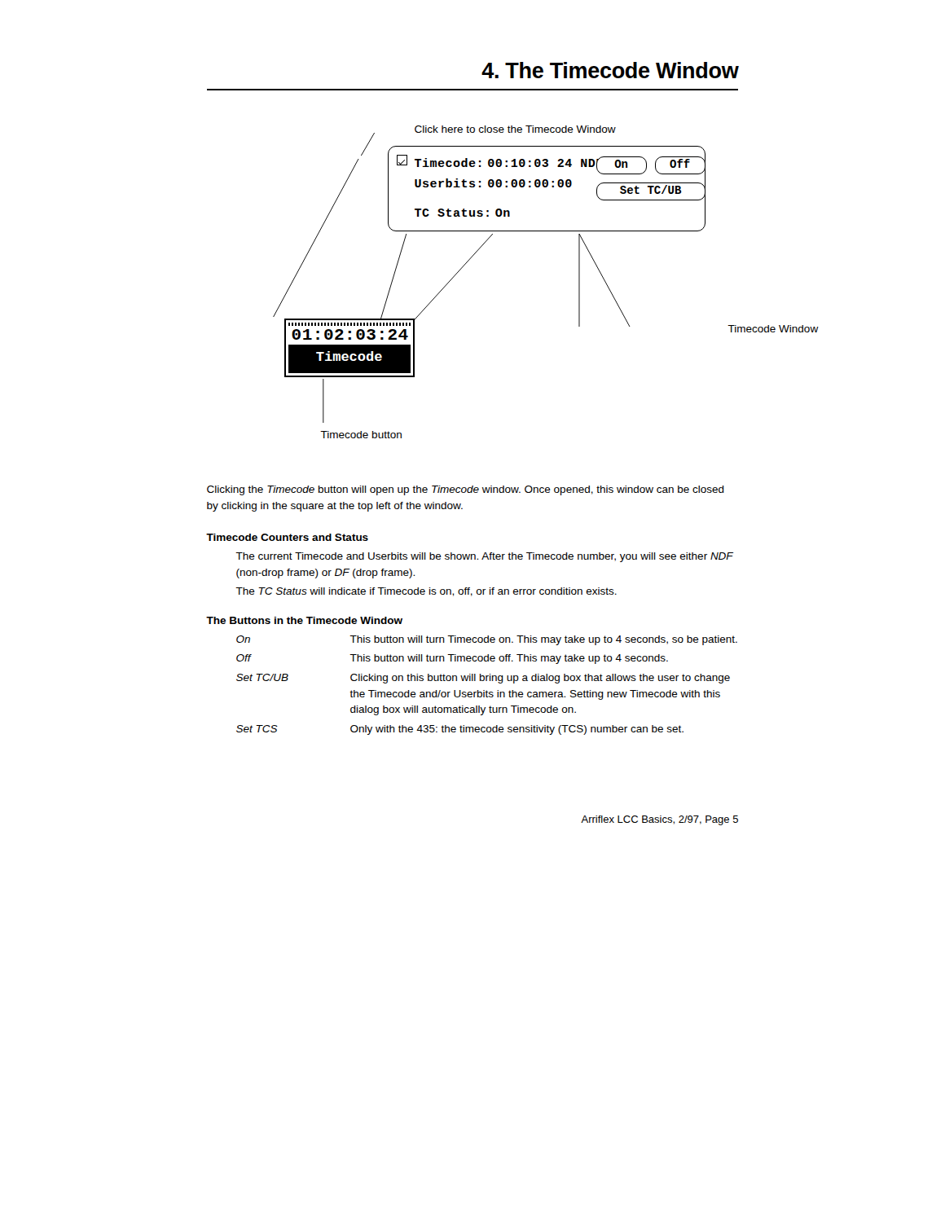4. The Timecode Window
Click here to close the Timecode Window
Timecode: 00:10:03 24 NDF
Userbits: 00:00:00:00
TC Status: On
On
Off
Set TC/UB
01:02:03:24
Timecode
Timecode Window
Timecode button
Clicking the Timecode button will open up the Timecode window. Once opened, this window can be closed by clicking in the square at the top left of the window.
Timecode Counters and Status
The current Timecode and Userbits will be shown. After the Timecode number, you will see either NDF (non-drop frame) or DF (drop frame).
The TC Status will indicate if Timecode is on, off, or if an error condition exists.
The Buttons in the Timecode Window
| On | This button will turn Timecode on. This may take up to 4 seconds, so be patient. |
| Off | This button will turn Timecode off. This may take up to 4 seconds. |
| Set TC/UB | Clicking on this button will bring up a dialog box that allows the user to change the Timecode and/or Userbits in the camera. Setting new Timecode with this dialog box will automatically turn Timecode on. |
| Set TCS | Only with the 435: the timecode sensitivity (TCS) number can be set. |
Arriflex LCC Basics, 2/97, Page 5